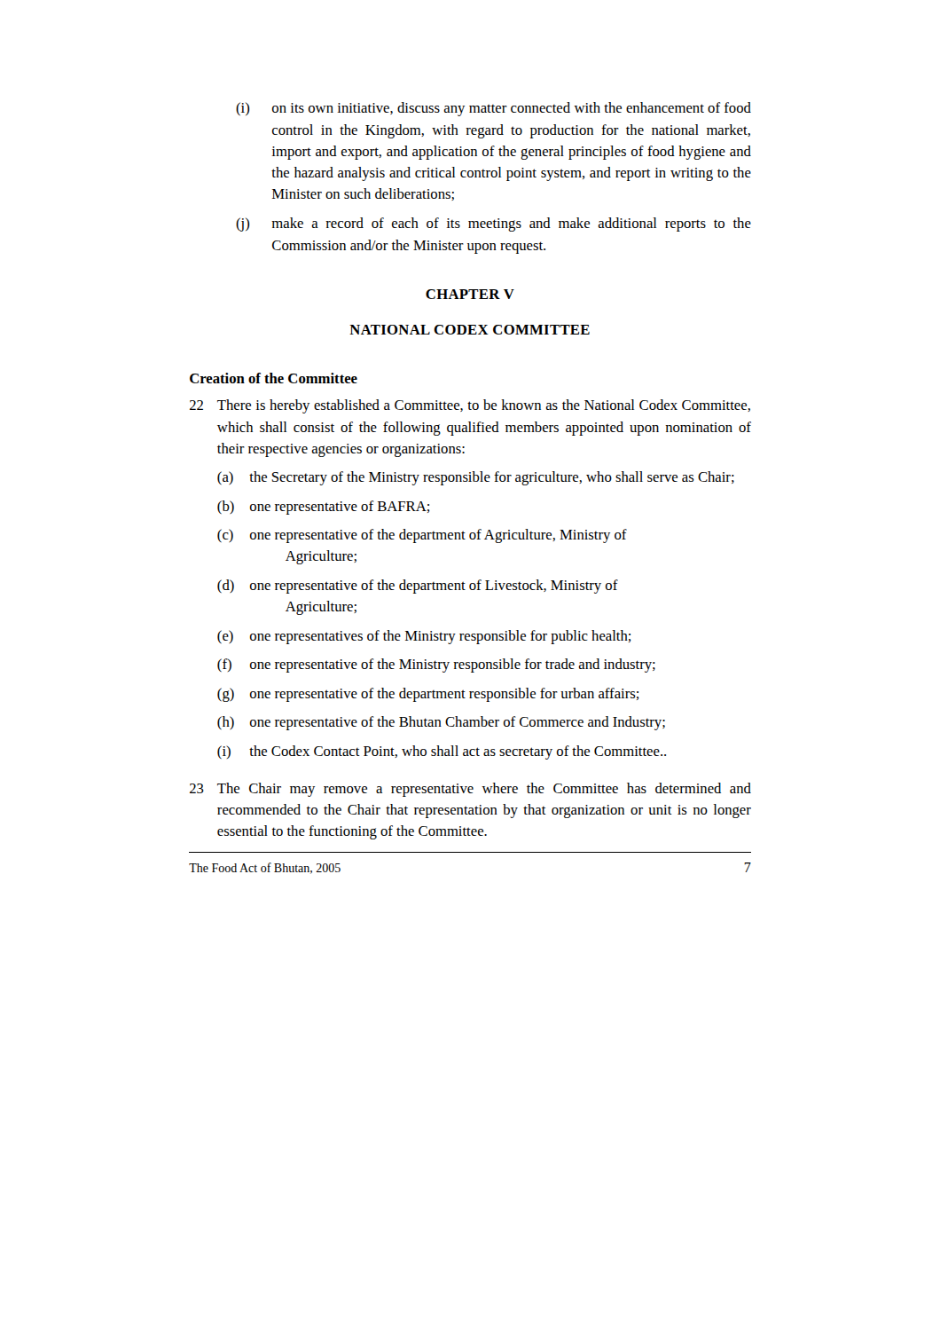(i)
on its own initiative, discuss any matter connected with the enhancement of food control in the Kingdom, with regard to production for the national market, import and export, and application of the general principles of food hygiene and the hazard analysis and critical control point system, and report in writing to the Minister on such deliberations;
(j)
make a record of each of its meetings and make additional reports to the Commission and/or the Minister upon request.
CHAPTER V
NATIONAL CODEX COMMITTEE
Creation of the Committee
22
There is hereby established a Committee, to be known as the National Codex Committee, which shall consist of the following qualified members appointed upon nomination of their respective agencies or organizations:
(a)
the Secretary of the Ministry responsible for agriculture, who shall serve as Chair;
(b)
one representative of BAFRA;
(c)
one representative of the department of Agriculture, Ministry ofAgriculture;
(d)
one representative of the department of Livestock, Ministry ofAgriculture;
(e)
one representatives of the Ministry responsible for public health;
(f)
one representative of the Ministry responsible for trade and industry;
(g)
one representative of the department responsible for urban affairs;
(h)
one representative of the Bhutan Chamber of Commerce and Industry;
(i)
the Codex Contact Point, who shall act as secretary of the Committee..
23
The Chair may remove a representative where the Committee has determined and recommended to the Chair that representation by that organization or unit is no longer essential to the functioning of the Committee.
The Food Act of Bhutan, 2005
7